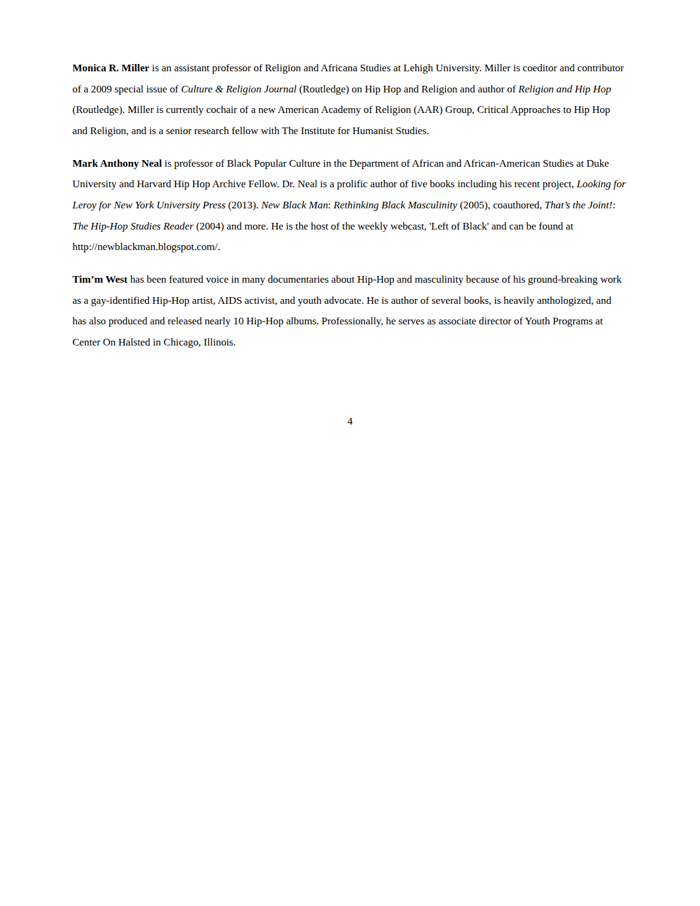Monica R. Miller is an assistant professor of Religion and Africana Studies at Lehigh University. Miller is coeditor and contributor of a 2009 special issue of Culture & Religion Journal (Routledge) on Hip Hop and Religion and author of Religion and Hip Hop (Routledge). Miller is currently cochair of a new American Academy of Religion (AAR) Group, Critical Approaches to Hip Hop and Religion, and is a senior research fellow with The Institute for Humanist Studies.
Mark Anthony Neal is professor of Black Popular Culture in the Department of African and African-American Studies at Duke University and Harvard Hip Hop Archive Fellow. Dr. Neal is a prolific author of five books including his recent project, Looking for Leroy for New York University Press (2013). New Black Man: Rethinking Black Masculinity (2005), coauthored, That’s the Joint!: The Hip-Hop Studies Reader (2004) and more. He is the host of the weekly webcast, 'Left of Black' and can be found at http://newblackman.blogspot.com/.
Tim’m West has been featured voice in many documentaries about Hip-Hop and masculinity because of his ground-breaking work as a gay-identified Hip-Hop artist, AIDS activist, and youth advocate. He is author of several books, is heavily anthologized, and has also produced and released nearly 10 Hip-Hop albums. Professionally, he serves as associate director of Youth Programs at Center On Halsted in Chicago, Illinois.
4